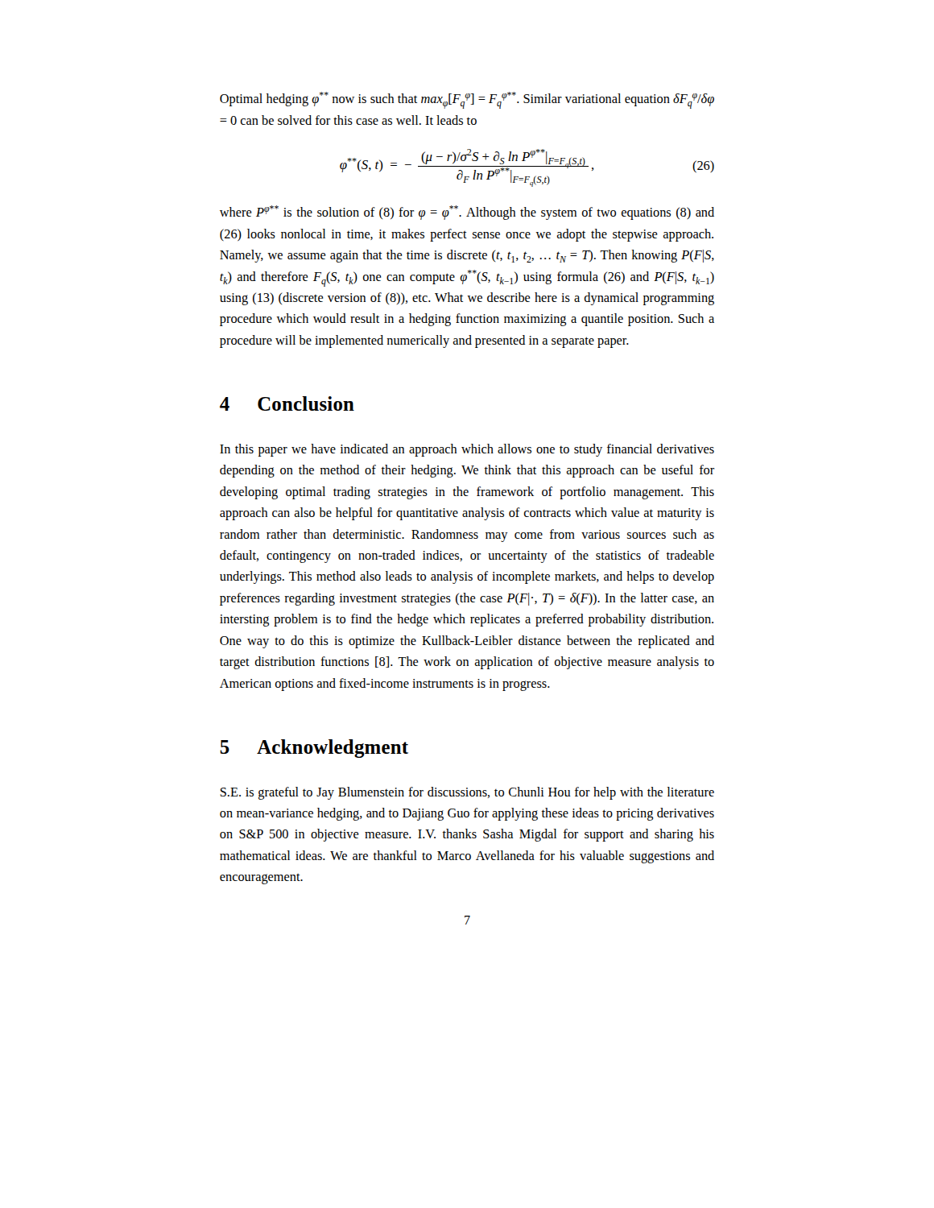Optimal hedging φ** now is such that maxφ[Fqφ] = Fqφ**. Similar variational equation δFqφ/δφ = 0 can be solved for this case as well. It leads to
φ**(S, t) = − (μ − r)/σ2S + ∂S ln Pφ**|F=Fq(S,t) ∂F ln Pφ**|F=Fq(S,t) , (26)
where Pφ** is the solution of (8) for φ = φ**. Although the system of two equations (8) and (26) looks nonlocal in time, it makes perfect sense once we adopt the stepwise approach. Namely, we assume again that the time is discrete (t, t1, t2, … tN = T). Then knowing P(F|S, tk) and therefore Fq(S, tk) one can compute φ**(S, tk−1) using formula (26) and P(F|S, tk−1) using (13) (discrete version of (8)), etc. What we describe here is a dynamical programming procedure which would result in a hedging function maximizing a quantile position. Such a procedure will be implemented numerically and presented in a separate paper.
4 Conclusion
In this paper we have indicated an approach which allows one to study financial derivatives depending on the method of their hedging. We think that this approach can be useful for developing optimal trading strategies in the framework of portfolio management. This approach can also be helpful for quantitative analysis of contracts which value at maturity is random rather than deterministic. Randomness may come from various sources such as default, contingency on non-traded indices, or uncertainty of the statistics of tradeable underlyings. This method also leads to analysis of incomplete markets, and helps to develop preferences regarding investment strategies (the case P(F|·, T) = δ(F)). In the latter case, an intersting problem is to find the hedge which replicates a preferred probability distribution. One way to do this is optimize the Kullback-Leibler distance between the replicated and target distribution functions [8]. The work on application of objective measure analysis to American options and fixed-income instruments is in progress.
5 Acknowledgment
S.E. is grateful to Jay Blumenstein for discussions, to Chunli Hou for help with the literature on mean-variance hedging, and to Dajiang Guo for applying these ideas to pricing derivatives on S&P 500 in objective measure. I.V. thanks Sasha Migdal for support and sharing his mathematical ideas. We are thankful to Marco Avellaneda for his valuable suggestions and encouragement.
7